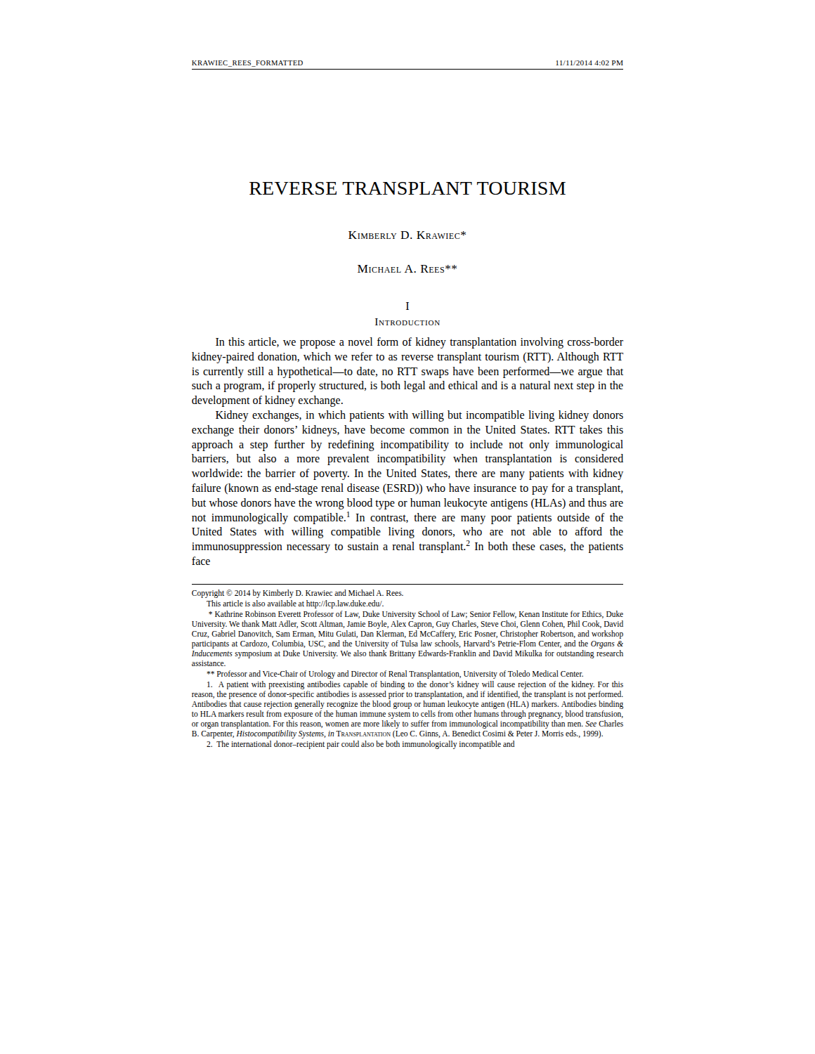Krawiec_Rees_Formatted 11/11/2014 4:02 PM
REVERSE TRANSPLANT TOURISM
Kimberly D. Krawiec*
Michael A. Rees**
I
Introduction
In this article, we propose a novel form of kidney transplantation involving cross-border kidney-paired donation, which we refer to as reverse transplant tourism (RTT). Although RTT is currently still a hypothetical—to date, no RTT swaps have been performed—we argue that such a program, if properly structured, is both legal and ethical and is a natural next step in the development of kidney exchange.
Kidney exchanges, in which patients with willing but incompatible living kidney donors exchange their donors’ kidneys, have become common in the United States. RTT takes this approach a step further by redefining incompatibility to include not only immunological barriers, but also a more prevalent incompatibility when transplantation is considered worldwide: the barrier of poverty. In the United States, there are many patients with kidney failure (known as end-stage renal disease (ESRD)) who have insurance to pay for a transplant, but whose donors have the wrong blood type or human leukocyte antigens (HLAs) and thus are not immunologically compatible.1 In contrast, there are many poor patients outside of the United States with willing compatible living donors, who are not able to afford the immunosuppression necessary to sustain a renal transplant.2 In both these cases, the patients face
Copyright © 2014 by Kimberly D. Krawiec and Michael A. Rees.
This article is also available at http://lcp.law.duke.edu/.
* Kathrine Robinson Everett Professor of Law, Duke University School of Law; Senior Fellow, Kenan Institute for Ethics, Duke University. We thank Matt Adler, Scott Altman, Jamie Boyle, Alex Capron, Guy Charles, Steve Choi, Glenn Cohen, Phil Cook, David Cruz, Gabriel Danovitch, Sam Erman, Mitu Gulati, Dan Klerman, Ed McCaffery, Eric Posner, Christopher Robertson, and workshop participants at Cardozo, Columbia, USC, and the University of Tulsa law schools, Harvard’s Petrie-Flom Center, and the Organs & Inducements symposium at Duke University. We also thank Brittany Edwards-Franklin and David Mikulka for outstanding research assistance.
** Professor and Vice-Chair of Urology and Director of Renal Transplantation, University of Toledo Medical Center.
1. A patient with preexisting antibodies capable of binding to the donor’s kidney will cause rejection of the kidney. For this reason, the presence of donor-specific antibodies is assessed prior to transplantation, and if identified, the transplant is not performed. Antibodies that cause rejection generally recognize the blood group or human leukocyte antigen (HLA) markers. Antibodies binding to HLA markers result from exposure of the human immune system to cells from other humans through pregnancy, blood transfusion, or organ transplantation. For this reason, women are more likely to suffer from immunological incompatibility than men. See Charles B. Carpenter, Histocompatibility Systems, in Transplantation (Leo C. Ginns, A. Benedict Cosimi & Peter J. Morris eds., 1999).
2. The international donor–recipient pair could also be both immunologically incompatible and